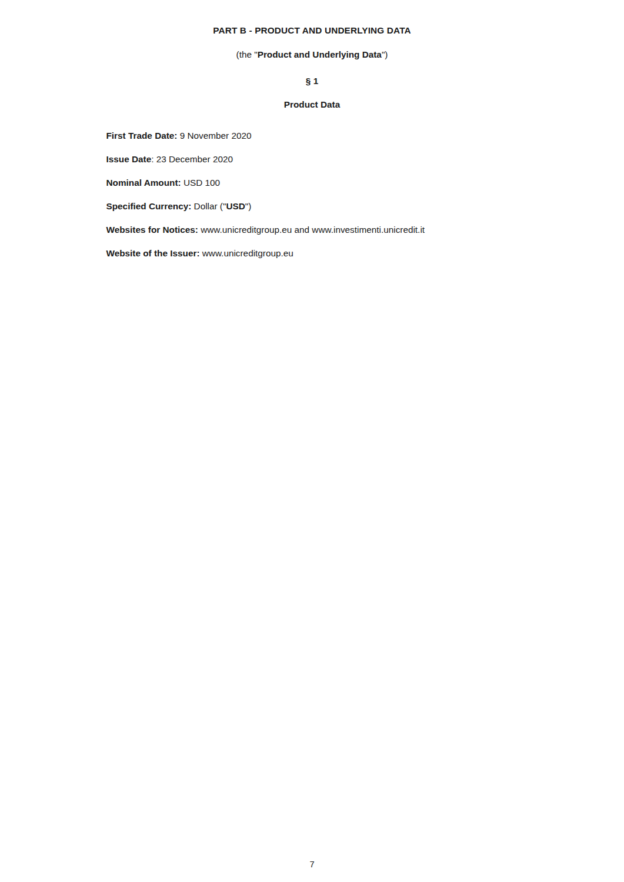PART B - PRODUCT AND UNDERLYING DATA
(the "Product and Underlying Data")
§ 1
Product Data
First Trade Date: 9 November 2020
Issue Date: 23 December 2020
Nominal Amount: USD 100
Specified Currency: Dollar ("USD")
Websites for Notices: www.unicreditgroup.eu and www.investimenti.unicredit.it
Website of the Issuer: www.unicreditgroup.eu
7